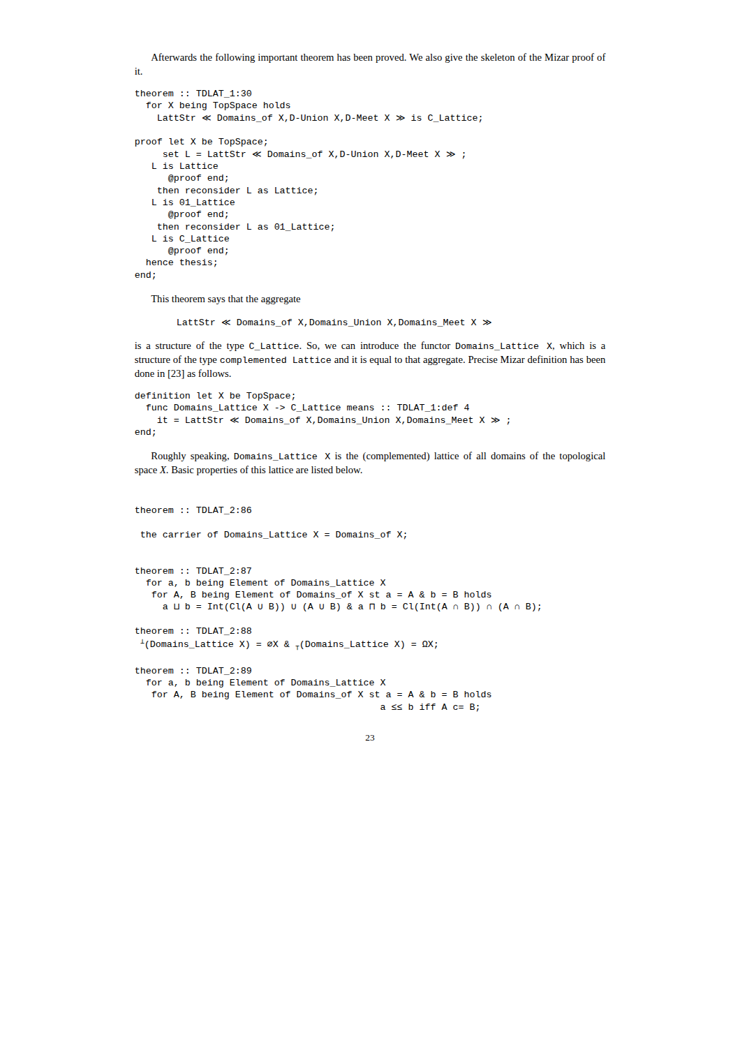Afterwards the following important theorem has been proved. We also give the skeleton of the Mizar proof of it.
theorem :: TDLAT_1:30
  for X being TopSpace holds
    LattStr ≪ Domains_of X,D-Union X,D-Meet X ≫ is C_Lattice;

proof let X be TopSpace;
     set L = LattStr ≪ Domains_of X,D-Union X,D-Meet X ≫ ;
   L is Lattice
      @proof end;
    then reconsider L as Lattice;
   L is 01_Lattice
      @proof end;
    then reconsider L as 01_Lattice;
   L is C_Lattice
      @proof end;
  hence thesis;
end;
This theorem says that the aggregate
LattStr ≪ Domains_of X,Domains_Union X,Domains_Meet X ≫
is a structure of the type C_Lattice. So, we can introduce the functor Domains_Lattice X, which is a structure of the type complemented Lattice and it is equal to that aggregate. Precise Mizar definition has been done in [23] as follows.
definition let X be TopSpace;
  func Domains_Lattice X -> C_Lattice means :: TDLAT_1:def 4
    it = LattStr ≪ Domains_of X,Domains_Union X,Domains_Meet X ≫ ;
end;
Roughly speaking, Domains_Lattice X is the (complemented) lattice of all domains of the topological space X. Basic properties of this lattice are listed below.
theorem :: TDLAT_2:86

 the carrier of Domains_Lattice X = Domains_of X;


theorem :: TDLAT_2:87
  for a, b being Element of Domains_Lattice X
   for A, B being Element of Domains_of X st a = A & b = B holds
     a ⊔ b = Int(Cl(A ∪ B)) ∪ (A ∪ B) & a ⊓ b = Cl(Int(A ∩ B)) ∩ (A ∩ B);

theorem :: TDLAT_2:88
 ⊥(Domains_Lattice X) = ∅X & ⊤(Domains_Lattice X) = ΩX;

theorem :: TDLAT_2:89
  for a, b being Element of Domains_Lattice X
   for A, B being Element of Domains_of X st a = A & b = B holds
                                            a ≤≤ b iff A c= B;
23